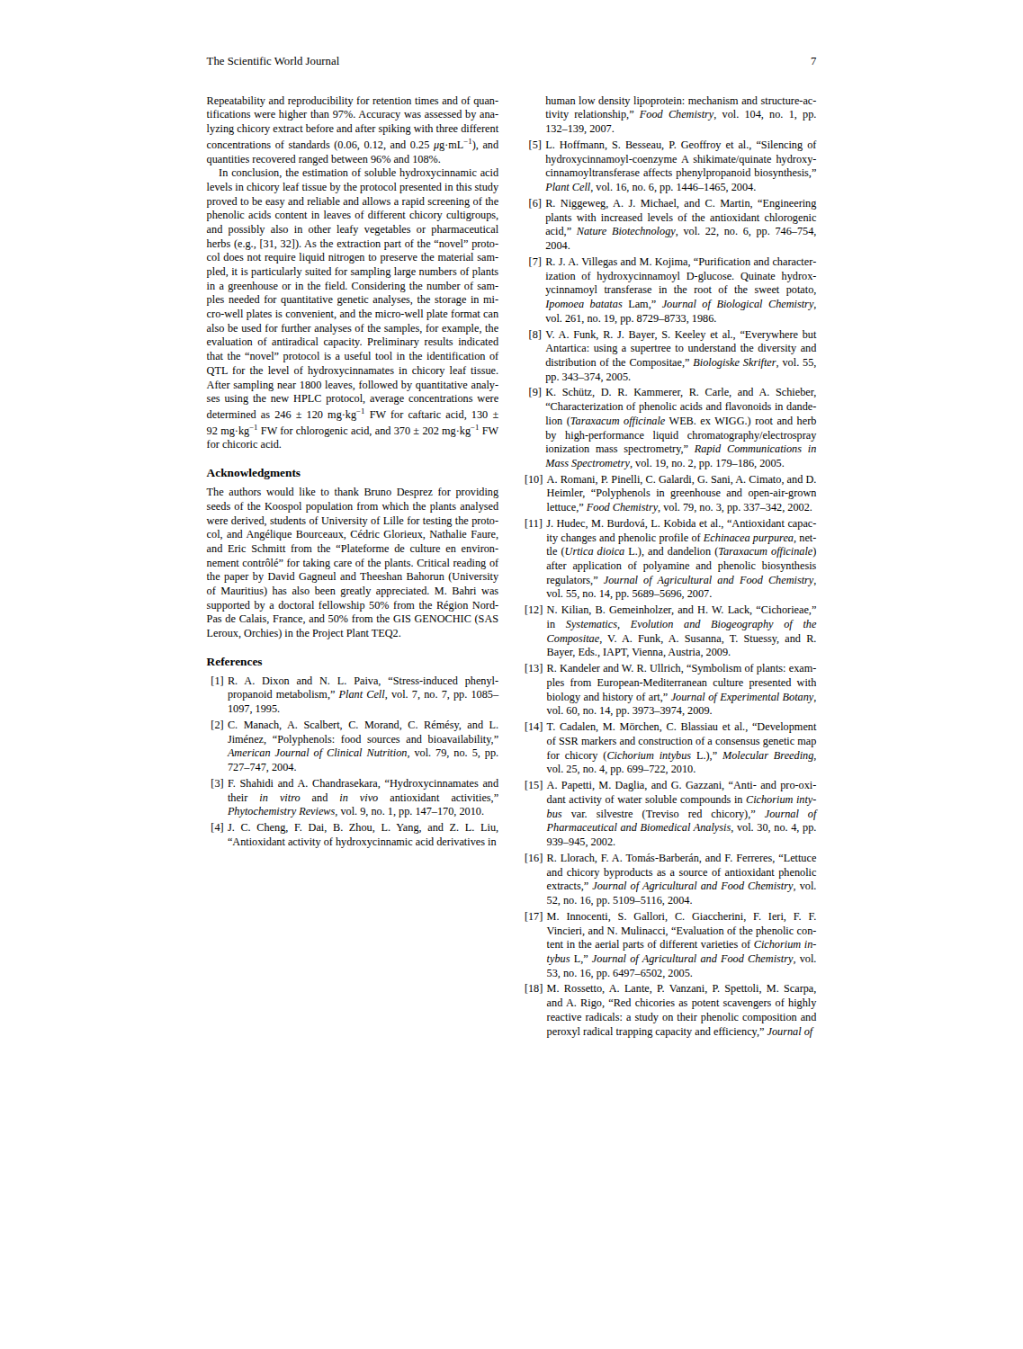The Scientific World Journal
7
Repeatability and reproducibility for retention times and of quantifications were higher than 97%. Accuracy was assessed by analyzing chicory extract before and after spiking with three different concentrations of standards (0.06, 0.12, and 0.25 μg·mL−1), and quantities recovered ranged between 96% and 108%.
In conclusion, the estimation of soluble hydroxycinnamic acid levels in chicory leaf tissue by the protocol presented in this study proved to be easy and reliable and allows a rapid screening of the phenolic acids content in leaves of different chicory cultigroups, and possibly also in other leafy vegetables or pharmaceutical herbs (e.g., [31, 32]). As the extraction part of the “novel” protocol does not require liquid nitrogen to preserve the material sampled, it is particularly suited for sampling large numbers of plants in a greenhouse or in the field. Considering the number of samples needed for quantitative genetic analyses, the storage in micro-well plates is convenient, and the micro-well plate format can also be used for further analyses of the samples, for example, the evaluation of antiradical capacity. Preliminary results indicated that the “novel” protocol is a useful tool in the identification of QTL for the level of hydroxycinnamates in chicory leaf tissue. After sampling near 1800 leaves, followed by quantitative analyses using the new HPLC protocol, average concentrations were determined as 246 ± 120 mg·kg−1 FW for caftaric acid, 130 ± 92 mg·kg−1 FW for chlorogenic acid, and 370 ± 202 mg·kg−1 FW for chicoric acid.
Acknowledgments
The authors would like to thank Bruno Desprez for providing seeds of the Koospol population from which the plants analysed were derived, students of University of Lille for testing the protocol, and Angélique Bourceaux, Cédric Glorieux, Nathalie Faure, and Eric Schmitt from the “Plateforme de culture en environnement contrôlé” for taking care of the plants. Critical reading of the paper by David Gagneul and Theeshan Bahorun (University of Mauritius) has also been greatly appreciated. M. Bahri was supported by a doctoral fellowship 50% from the Région Nord-Pas de Calais, France, and 50% from the GIS GENOCHIC (SAS Leroux, Orchies) in the Project Plant TEQ2.
References
[1]
R. A. Dixon and N. L. Paiva, “Stress-induced phenylpropanoid metabolism,” Plant Cell, vol. 7, no. 7, pp. 1085–1097, 1995.
[2]
C. Manach, A. Scalbert, C. Morand, C. Rémésy, and L. Jiménez, “Polyphenols: food sources and bioavailability,” American Journal of Clinical Nutrition, vol. 79, no. 5, pp. 727–747, 2004.
[3]
F. Shahidi and A. Chandrasekara, “Hydroxycinnamates and their in vitro and in vivo antioxidant activities,” Phytochemistry Reviews, vol. 9, no. 1, pp. 147–170, 2010.
[4]
J. C. Cheng, F. Dai, B. Zhou, L. Yang, and Z. L. Liu, “Antioxidant activity of hydroxycinnamic acid derivatives in
human low density lipoprotein: mechanism and structure-activity relationship,” Food Chemistry, vol. 104, no. 1, pp. 132–139, 2007.
[5]
L. Hoffmann, S. Besseau, P. Geoffroy et al., “Silencing of hydroxycinnamoyl-coenzyme A shikimate/quinate hydroxy-cinnamoyltransferase affects phenylpropanoid biosynthesis,” Plant Cell, vol. 16, no. 6, pp. 1446–1465, 2004.
[6]
R. Niggeweg, A. J. Michael, and C. Martin, “Engineering plants with increased levels of the antioxidant chlorogenic acid,” Nature Biotechnology, vol. 22, no. 6, pp. 746–754, 2004.
[7]
R. J. A. Villegas and M. Kojima, “Purification and characterization of hydroxycinnamoyl D-glucose. Quinate hydroxycinnamoyl transferase in the root of the sweet potato, Ipomoea batatas Lam,” Journal of Biological Chemistry, vol. 261, no. 19, pp. 8729–8733, 1986.
[8]
V. A. Funk, R. J. Bayer, S. Keeley et al., “Everywhere but Antartica: using a supertree to understand the diversity and distribution of the Compositae,” Biologiske Skrifter, vol. 55, pp. 343–374, 2005.
[9]
K. Schütz, D. R. Kammerer, R. Carle, and A. Schieber, “Characterization of phenolic acids and flavonoids in dandelion (Taraxacum officinale WEB. ex WIGG.) root and herb by high-performance liquid chromatography/electrospray ionization mass spectrometry,” Rapid Communications in Mass Spectrometry, vol. 19, no. 2, pp. 179–186, 2005.
[10]
A. Romani, P. Pinelli, C. Galardi, G. Sani, A. Cimato, and D. Heimler, “Polyphenols in greenhouse and open-air-grown lettuce,” Food Chemistry, vol. 79, no. 3, pp. 337–342, 2002.
[11]
J. Hudec, M. Burdová, L. Kobida et al., “Antioxidant capacity changes and phenolic profile of Echinacea purpurea, nettle (Urtica dioica L.), and dandelion (Taraxacum officinale) after application of polyamine and phenolic biosynthesis regulators,” Journal of Agricultural and Food Chemistry, vol. 55, no. 14, pp. 5689–5696, 2007.
[12]
N. Kilian, B. Gemeinholzer, and H. W. Lack, “Cichorieae,” in Systematics, Evolution and Biogeography of the Compositae, V. A. Funk, A. Susanna, T. Stuessy, and R. Bayer, Eds., IAPT, Vienna, Austria, 2009.
[13]
R. Kandeler and W. R. Ullrich, “Symbolism of plants: examples from European-Mediterranean culture presented with biology and history of art,” Journal of Experimental Botany, vol. 60, no. 14, pp. 3973–3974, 2009.
[14]
T. Cadalen, M. Mörchen, C. Blassiau et al., “Development of SSR markers and construction of a consensus genetic map for chicory (Cichorium intybus L.),” Molecular Breeding, vol. 25, no. 4, pp. 699–722, 2010.
[15]
A. Papetti, M. Daglia, and G. Gazzani, “Anti- and pro-oxidant activity of water soluble compounds in Cichorium intybus var. silvestre (Treviso red chicory),” Journal of Pharmaceutical and Biomedical Analysis, vol. 30, no. 4, pp. 939–945, 2002.
[16]
R. Llorach, F. A. Tomás-Barberán, and F. Ferreres, “Lettuce and chicory byproducts as a source of antioxidant phenolic extracts,” Journal of Agricultural and Food Chemistry, vol. 52, no. 16, pp. 5109–5116, 2004.
[17]
M. Innocenti, S. Gallori, C. Giaccherini, F. Ieri, F. F. Vincieri, and N. Mulinacci, “Evaluation of the phenolic content in the aerial parts of different varieties of Cichorium intybus L,” Journal of Agricultural and Food Chemistry, vol. 53, no. 16, pp. 6497–6502, 2005.
[18]
M. Rossetto, A. Lante, P. Vanzani, P. Spettoli, M. Scarpa, and A. Rigo, “Red chicories as potent scavengers of highly reactive radicals: a study on their phenolic composition and peroxyl radical trapping capacity and efficiency,” Journal of